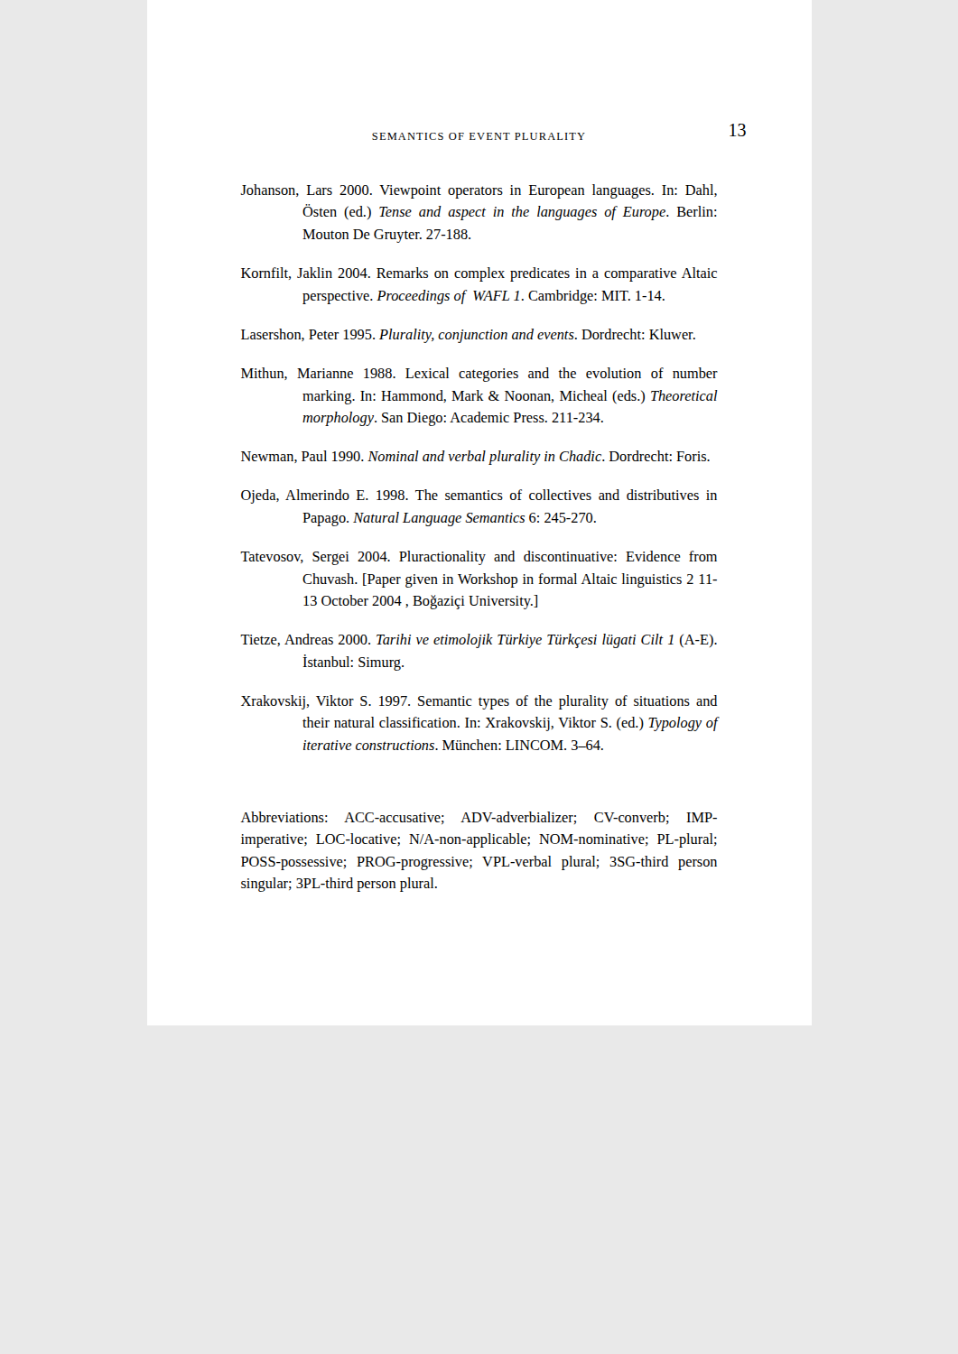SEMANTICS OF EVENT PLURALITY 13
Johanson, Lars 2000. Viewpoint operators in European languages. In: Dahl, Östen (ed.) Tense and aspect in the languages of Europe. Berlin: Mouton De Gruyter. 27-188.
Kornfilt, Jaklin 2004. Remarks on complex predicates in a comparative Altaic perspective. Proceedings of WAFL 1. Cambridge: MIT. 1-14.
Lasershon, Peter 1995. Plurality, conjunction and events. Dordrecht: Kluwer.
Mithun, Marianne 1988. Lexical categories and the evolution of number marking. In: Hammond, Mark & Noonan, Micheal (eds.) Theoretical morphology. San Diego: Academic Press. 211-234.
Newman, Paul 1990. Nominal and verbal plurality in Chadic. Dordrecht: Foris.
Ojeda, Almerindo E. 1998. The semantics of collectives and distributives in Papago. Natural Language Semantics 6: 245-270.
Tatevosov, Sergei 2004. Pluractionality and discontinuative: Evidence from Chuvash. [Paper given in Workshop in formal Altaic linguistics 2 11-13 October 2004 , Boğaziçi University.]
Tietze, Andreas 2000. Tarihi ve etimolojik Türkiye Türkçesi lügati Cilt 1 (A-E). İstanbul: Simurg.
Xrakovskij, Viktor S. 1997. Semantic types of the plurality of situations and their natural classification. In: Xrakovskij, Viktor S. (ed.) Typology of iterative constructions. München: LINCOM. 3–64.
Abbreviations: ACC-accusative; ADV-adverbializer; CV-converb; IMP-imperative; LOC-locative; N/A-non-applicable; NOM-nominative; PL-plural; POSS-possessive; PROG-progressive; VPL-verbal plural; 3SG-third person singular; 3PL-third person plural.